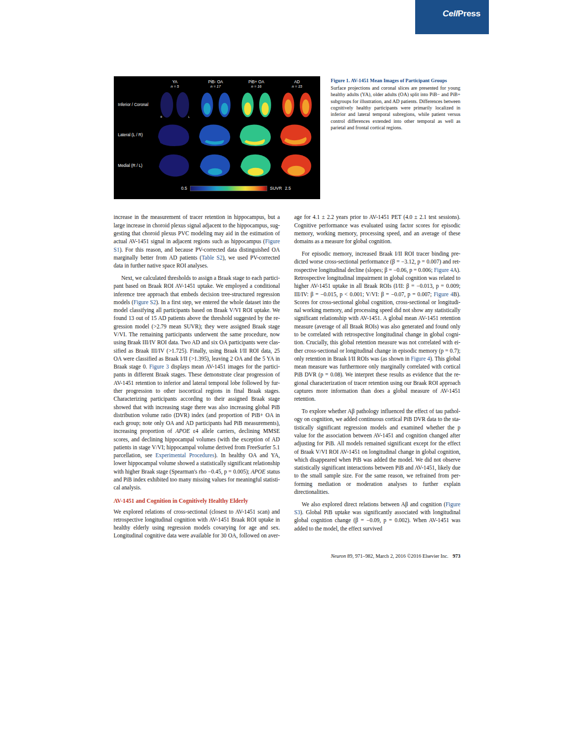Cell Press
YAn = 5
PiB- OAn = 17
PiB+ OAn = 16
ADn = 15
Inferior / Coronal
R L
Lateral (L / R)
Medial (R / L)
0.5 SUVR 2.5
Figure 1. AV-1451 Mean Images of Participant Groups Surface projections and coronal slices are presented for young healthy adults (YA), older adults (OA) split into PiB− and PiB+ subgroups for illustration, and AD patients. Differences between cognitively healthy participants were primarily localized in inferior and lateral temporal subregions, while patient versus control differences extended into other temporal as well as parietal and frontal cortical regions.
increase in the measurement of tracer retention in hippocampus, but a large increase in choroid plexus signal adjacent to the hippocampus, suggesting that choroid plexus PVC modeling may aid in the estimation of actual AV-1451 signal in adjacent regions such as hippocampus (Figure S1). For this reason, and because PV-corrected data distinguished OA marginally better from AD patients (Table S2), we used PV-corrected data in further native space ROI analyses.
Next, we calculated thresholds to assign a Braak stage to each participant based on Braak ROI AV-1451 uptake. We employed a conditional inference tree approach that embeds decision tree-structured regression models (Figure S2). In a first step, we entered the whole dataset into the model classifying all participants based on Braak V/VI ROI uptake. We found 13 out of 15 AD patients above the threshold suggested by the regression model (>2.79 mean SUVR); they were assigned Braak stage V/VI. The remaining participants underwent the same procedure, now using Braak III/IV ROI data. Two AD and six OA participants were classified as Braak III/IV (>1.725). Finally, using Braak I/II ROI data, 25 OA were classified as Braak I/II (>1.395), leaving 2 OA and the 5 YA in Braak stage 0. Figure 3 displays mean AV-1451 images for the participants in different Braak stages. These demonstrate clear progression of AV-1451 retention to inferior and lateral temporal lobe followed by further progression to other isocortical regions in final Braak stages. Characterizing participants according to their assigned Braak stage showed that with increasing stage there was also increasing global PiB distribution volume ratio (DVR) index (and proportion of PiB+ OA in each group; note only OA and AD participants had PiB measurements), increasing proportion of APOE ε4 allele carriers, declining MMSE scores, and declining hippocampal volumes (with the exception of AD patients in stage V/VI; hippocampal volume derived from FreeSurfer 5.1 parcellation, see Experimental Procedures). In healthy OA and YA, lower hippocampal volume showed a statistically significant relationship with higher Braak stage (Spearman's rho −0.45, p = 0.005); APOE status and PiB index exhibited too many missing values for meaningful statistical analysis.
AV-1451 and Cognition in Cognitively Healthy Elderly
We explored relations of cross-sectional (closest to AV-1451 scan) and retrospective longitudinal cognition with AV-1451 Braak ROI uptake in healthy elderly using regression models covarying for age and sex. Longitudinal cognitive data were available for 30 OA, followed on average for 4.1 ± 2.2 years prior to AV-1451 PET (4.0 ± 2.1 test sessions). Cognitive performance was evaluated using factor scores for episodic memory, working memory, processing speed, and an average of these domains as a measure for global cognition.
For episodic memory, increased Braak I/II ROI tracer binding predicted worse cross-sectional performance (β = −3.12, p = 0.007) and retrospective longitudinal decline (slopes; β = −0.06, p = 0.006; Figure 4 A). Retrospective longitudinal impairment in global cognition was related to higher AV-1451 uptake in all Braak ROIs (I/II: β = −0.013, p = 0.009; III/IV: β = −0.015, p < 0.001; V/VI: β = −0.07, p = 0.007; Figure 4 B). Scores for cross-sectional global cognition, cross-sectional or longitudinal working memory, and processing speed did not show any statistically significant relationship with AV-1451. A global mean AV-1451 retention measure (average of all Braak ROIs) was also generated and found only to be correlated with retrospective longitudinal change in global cognition. Crucially, this global retention measure was not correlated with either cross-sectional or longitudinal change in episodic memory (p = 0.7); only retention in Braak I/II ROIs was (as shown in Figure 4). This global mean measure was furthermore only marginally correlated with cortical PiB DVR (p = 0.08). We interpret these results as evidence that the regional characterization of tracer retention using our Braak ROI approach captures more information than does a global measure of AV-1451 retention.
To explore whether Aβ pathology influenced the effect of tau pathology on cognition, we added continuous cortical PiB DVR data to the statistically significant regression models and examined whether the p value for the association between AV-1451 and cognition changed after adjusting for PiB. All models remained significant except for the effect of Braak V/VI ROI AV-1451 on longitudinal change in global cognition, which disappeared when PiB was added the model. We did not observe statistically significant interactions between PiB and AV-1451, likely due to the small sample size. For the same reason, we refrained from performing mediation or moderation analyses to further explain directionalities.
We also explored direct relations between Aβ and cognition (Figure S3). Global PiB uptake was significantly associated with longitudinal global cognition change (β = −0.09, p = 0.002). When AV-1451 was added to the model, the effect survived
Neuron 89, 971–982, March 2, 2016 ©2016 Elsevier Inc. 973